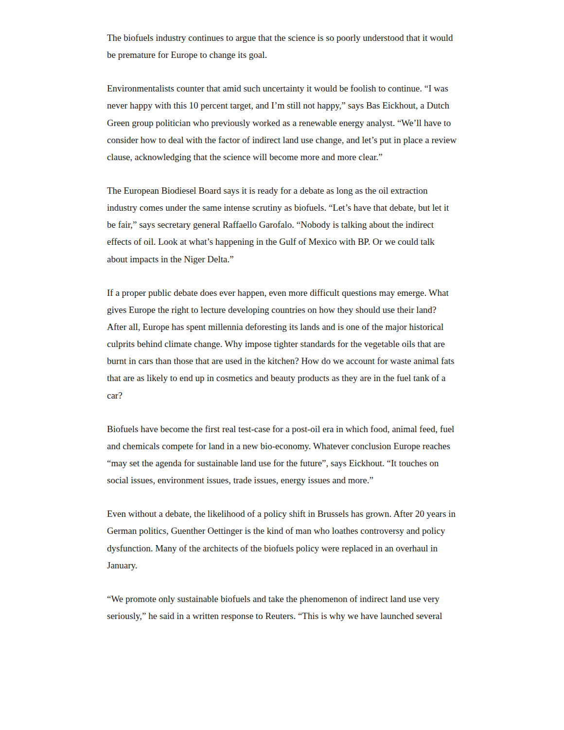The biofuels industry continues to argue that the science is so poorly understood that it would be premature for Europe to change its goal.
Environmentalists counter that amid such uncertainty it would be foolish to continue. “I was never happy with this 10 percent target, and I’m still not happy,” says Bas Eickhout, a Dutch Green group politician who previously worked as a renewable energy analyst. “We’ll have to consider how to deal with the factor of indirect land use change, and let’s put in place a review clause, acknowledging that the science will become more and more clear.”
The European Biodiesel Board says it is ready for a debate as long as the oil extraction industry comes under the same intense scrutiny as biofuels. “Let’s have that debate, but let it be fair,” says secretary general Raffaello Garofalo. “Nobody is talking about the indirect effects of oil. Look at what’s happening in the Gulf of Mexico with BP. Or we could talk about impacts in the Niger Delta.”
If a proper public debate does ever happen, even more difficult questions may emerge. What gives Europe the right to lecture developing countries on how they should use their land? After all, Europe has spent millennia deforesting its lands and is one of the major historical culprits behind climate change. Why impose tighter standards for the vegetable oils that are burnt in cars than those that are used in the kitchen? How do we account for waste animal fats that are as likely to end up in cosmetics and beauty products as they are in the fuel tank of a car?
Biofuels have become the first real test-case for a post-oil era in which food, animal feed, fuel and chemicals compete for land in a new bio-economy. Whatever conclusion Europe reaches “may set the agenda for sustainable land use for the future”, says Eickhout. “It touches on social issues, environment issues, trade issues, energy issues and more.”
Even without a debate, the likelihood of a policy shift in Brussels has grown. After 20 years in German politics, Guenther Oettinger is the kind of man who loathes controversy and policy dysfunction. Many of the architects of the biofuels policy were replaced in an overhaul in January.
“We promote only sustainable biofuels and take the phenomenon of indirect land use very seriously,” he said in a written response to Reuters. “This is why we have launched several